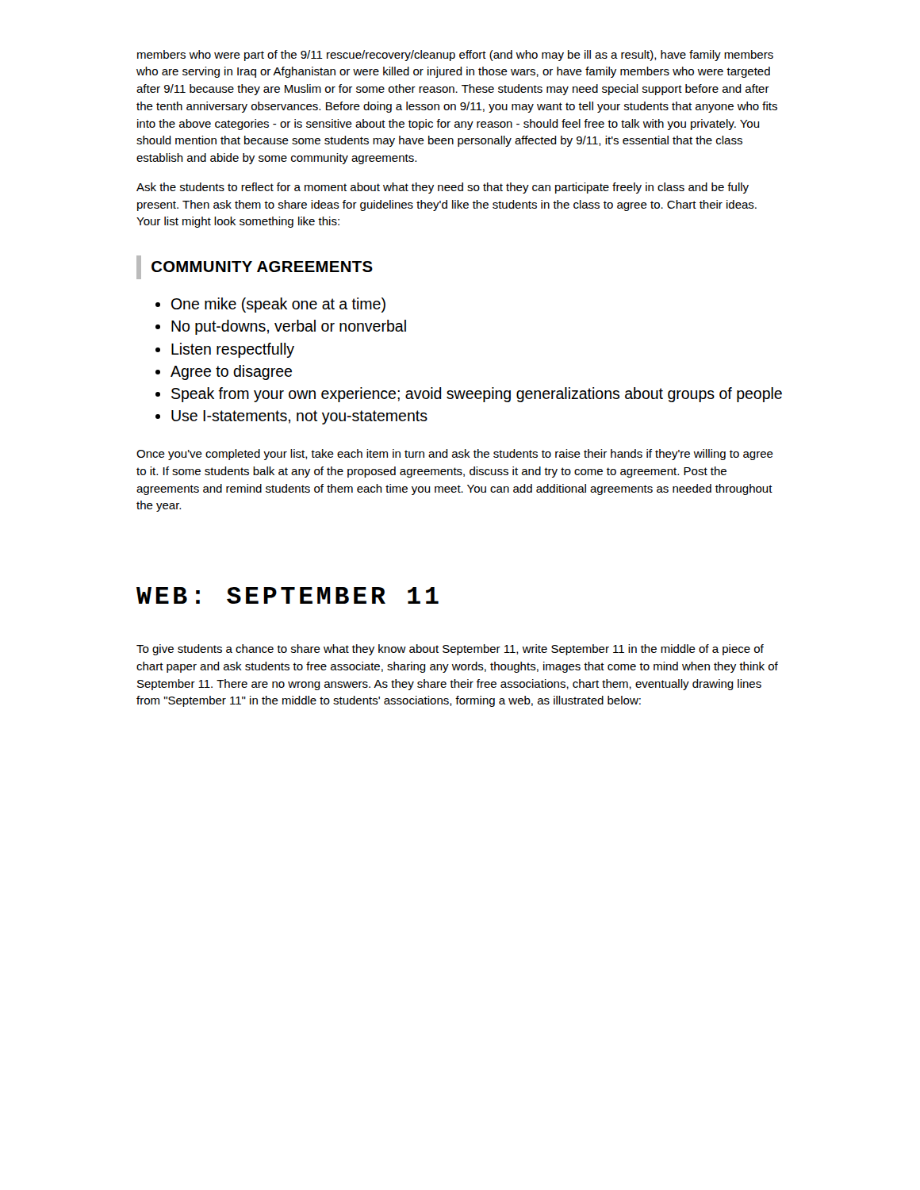members who were part of the 9/11 rescue/recovery/cleanup effort (and who may be ill as a result), have family members who are serving in Iraq or Afghanistan or were killed or injured in those wars, or have family members who were targeted after 9/11 because they are Muslim or for some other reason. These students may need special support before and after the tenth anniversary observances. Before doing a lesson on 9/11, you may want to tell your students that anyone who fits into the above categories - or is sensitive about the topic for any reason - should feel free to talk with you privately. You should mention that because some students may have been personally affected by 9/11, it's essential that the class establish and abide by some community agreements.
Ask the students to reflect for a moment about what they need so that they can participate freely in class and be fully present. Then ask them to share ideas for guidelines they'd like the students in the class to agree to. Chart their ideas. Your list might look something like this:
COMMUNITY AGREEMENTS
One mike (speak one at a time)
No put-downs, verbal or nonverbal
Listen respectfully
Agree to disagree
Speak from your own experience; avoid sweeping generalizations about groups of people
Use I-statements, not you-statements
Once you've completed your list, take each item in turn and ask the students to raise their hands if they're willing to agree to it. If some students balk at any of the proposed agreements, discuss it and try to come to agreement. Post the agreements and remind students of them each time you meet. You can add additional agreements as needed throughout the year.
WEB: SEPTEMBER 11
To give students a chance to share what they know about September 11, write September 11 in the middle of a piece of chart paper and ask students to free associate, sharing any words, thoughts, images that come to mind when they think of September 11. There are no wrong answers. As they share their free associations, chart them, eventually drawing lines from "September 11" in the middle to students' associations, forming a web, as illustrated below: